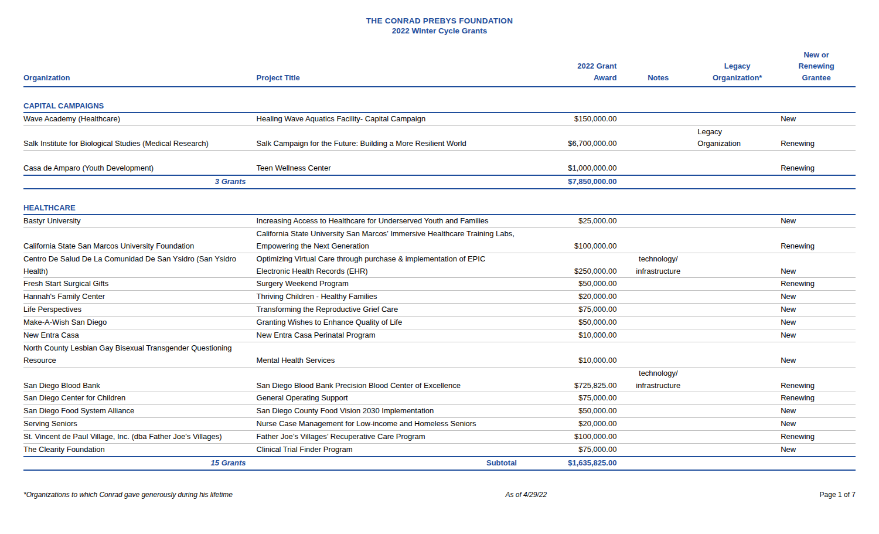THE CONRAD PREBYS FOUNDATION
2022 Winter Cycle Grants
| | | | | | New or |
| --- | --- | --- | --- | --- | --- |
| | | 2022 Grant | | Legacy | Renewing |
| Organization | Project Title | Award | Notes | Organization* | Grantee |
| CAPITAL CAMPAIGNS |
| Wave Academy (Healthcare) | Healing Wave Aquatics Facility- Capital Campaign | $150,000.00 | | | New |
| | | | | Legacy | |
| Salk Institute for Biological Studies (Medical Research) | Salk Campaign for the Future: Building a More Resilient World | $6,700,000.00 | | Organization | Renewing |
| Casa de Amparo (Youth Development) | Teen Wellness Center | $1,000,000.00 | | | Renewing |
| 3 Grants | | $7,850,000.00 | | | |
| HEALTHCARE |
| Bastyr University | Increasing Access to Healthcare for Underserved Youth and Families | $25,000.00 | | | New |
| | California State University San Marcos’ Immersive Healthcare Training Labs, | | | | |
| California State San Marcos University Foundation | Empowering the Next Generation | $100,000.00 | | | Renewing |
| Centro De Salud De La Comunidad De San Ysidro (San Ysidro | Optimizing Virtual Care through purchase & implementation of EPIC | | technology/ | | |
| Health) | Electronic Health Records (EHR) | $250,000.00 | infrastructure | | New |
| Fresh Start Surgical Gifts | Surgery Weekend Program | $50,000.00 | | | Renewing |
| Hannah's Family Center | Thriving Children - Healthy Families | $20,000.00 | | | New |
| Life Perspectives | Transforming the Reproductive Grief Care | $75,000.00 | | | New |
| Make-A-Wish San Diego | Granting Wishes to Enhance Quality of Life | $50,000.00 | | | New |
| New Entra Casa | New Entra Casa Perinatal Program | $10,000.00 | | | New |
| North County Lesbian Gay Bisexual Transgender Questioning | | | | | |
| Resource | Mental Health Services | $10,000.00 | | | New |
| | | | technology/ | | |
| San Diego Blood Bank | San Diego Blood Bank Precision Blood Center of Excellence | $725,825.00 | infrastructure | | Renewing |
| San Diego Center for Children | General Operating Support | $75,000.00 | | | Renewing |
| San Diego Food System Alliance | San Diego County Food Vision 2030 Implementation | $50,000.00 | | | New |
| Serving Seniors | Nurse Case Management for Low-income and Homeless Seniors | $20,000.00 | | | New |
| St. Vincent de Paul Village, Inc. (dba Father Joe's Villages) | Father Joe’s Villages’ Recuperative Care Program | $100,000.00 | | | Renewing |
| The Clearity Foundation | Clinical Trial Finder Program | $75,000.00 | | | New |
| 15 Grants | Subtotal | $1,635,825.00 | | | |
*Organizations to which Conrad gave generously during his lifetime
As of 4/29/22
Page 1 of 7